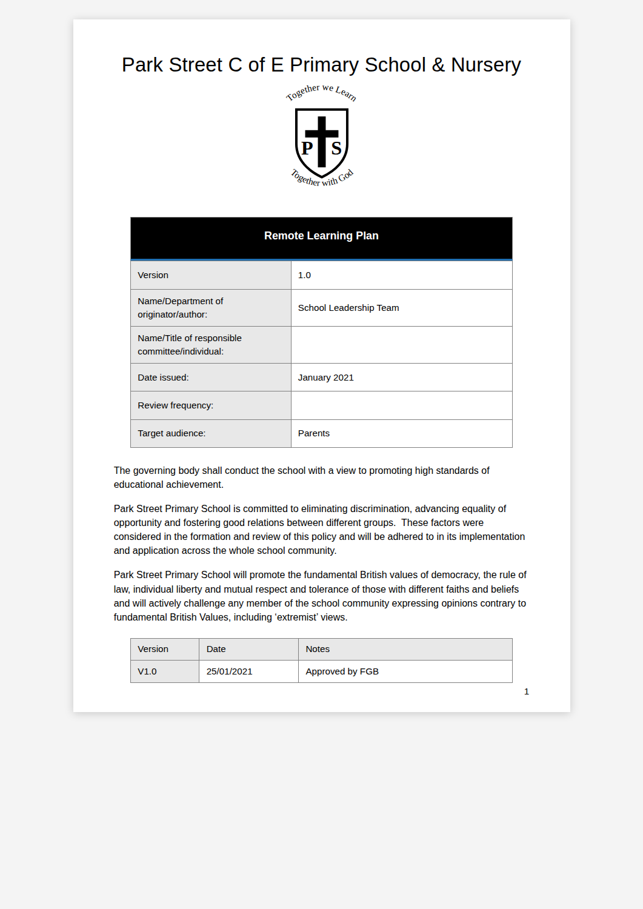Park Street C of E Primary School & Nursery
Together we Learn Together with God P S
Remote Learning Plan
| Version | 1.0 |
| Name/Department of originator/author: | School Leadership Team |
| Name/Title of responsible committee/individual: | |
| Date issued: | January 2021 |
| Review frequency: | |
| Target audience: | Parents |
The governing body shall conduct the school with a view to promoting high standards of educational achievement.
Park Street Primary School is committed to eliminating discrimination, advancing equality of opportunity and fostering good relations between different groups. These factors were considered in the formation and review of this policy and will be adhered to in its implementation and application across the whole school community.
Park Street Primary School will promote the fundamental British values of democracy, the rule of law, individual liberty and mutual respect and tolerance of those with different faiths and beliefs and will actively challenge any member of the school community expressing opinions contrary to fundamental British Values, including ‘extremist’ views.
| Version | Date | Notes |
| --- | --- | --- |
| V1.0 | 25/01/2021 | Approved by FGB |
1